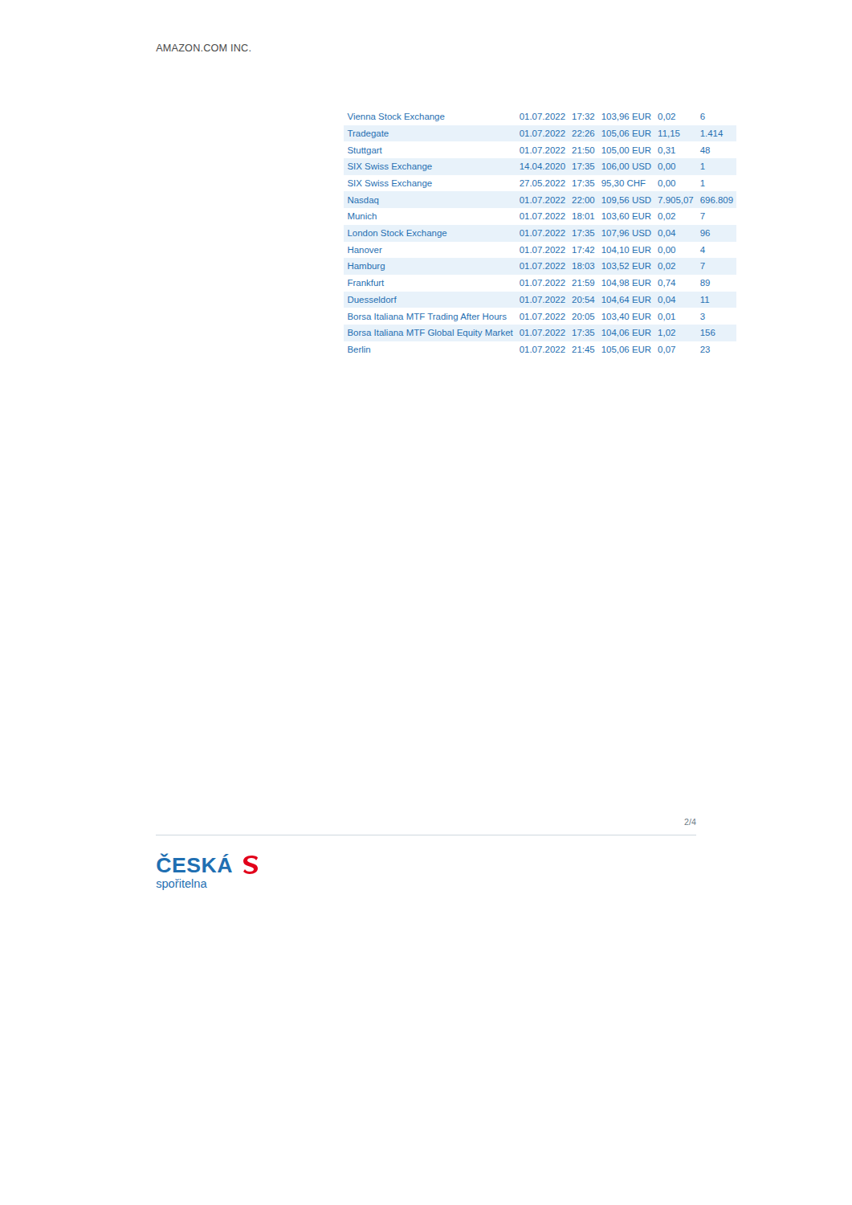AMAZON.COM INC.
| Vienna Stock Exchange | 01.07.2022 | 17:32 | 103,96 EUR | 0,02 | 6 |
| Tradegate | 01.07.2022 | 22:26 | 105,06 EUR | 11,15 | 1.414 |
| Stuttgart | 01.07.2022 | 21:50 | 105,00 EUR | 0,31 | 48 |
| SIX Swiss Exchange | 14.04.2020 | 17:35 | 106,00 USD | 0,00 | 1 |
| SIX Swiss Exchange | 27.05.2022 | 17:35 | 95,30 CHF | 0,00 | 1 |
| Nasdaq | 01.07.2022 | 22:00 | 109,56 USD | 7.905,07 | 696.809 |
| Munich | 01.07.2022 | 18:01 | 103,60 EUR | 0,02 | 7 |
| London Stock Exchange | 01.07.2022 | 17:35 | 107,96 USD | 0,04 | 96 |
| Hanover | 01.07.2022 | 17:42 | 104,10 EUR | 0,00 | 4 |
| Hamburg | 01.07.2022 | 18:03 | 103,52 EUR | 0,02 | 7 |
| Frankfurt | 01.07.2022 | 21:59 | 104,98 EUR | 0,74 | 89 |
| Duesseldorf | 01.07.2022 | 20:54 | 104,64 EUR | 0,04 | 11 |
| Borsa Italiana MTF Trading After Hours | 01.07.2022 | 20:05 | 103,40 EUR | 0,01 | 3 |
| Borsa Italiana MTF Global Equity Market | 01.07.2022 | 17:35 | 104,06 EUR | 1,02 | 156 |
| Berlin | 01.07.2022 | 21:45 | 105,06 EUR | 0,07 | 23 |
2/4
ČESKÁ spořitelna